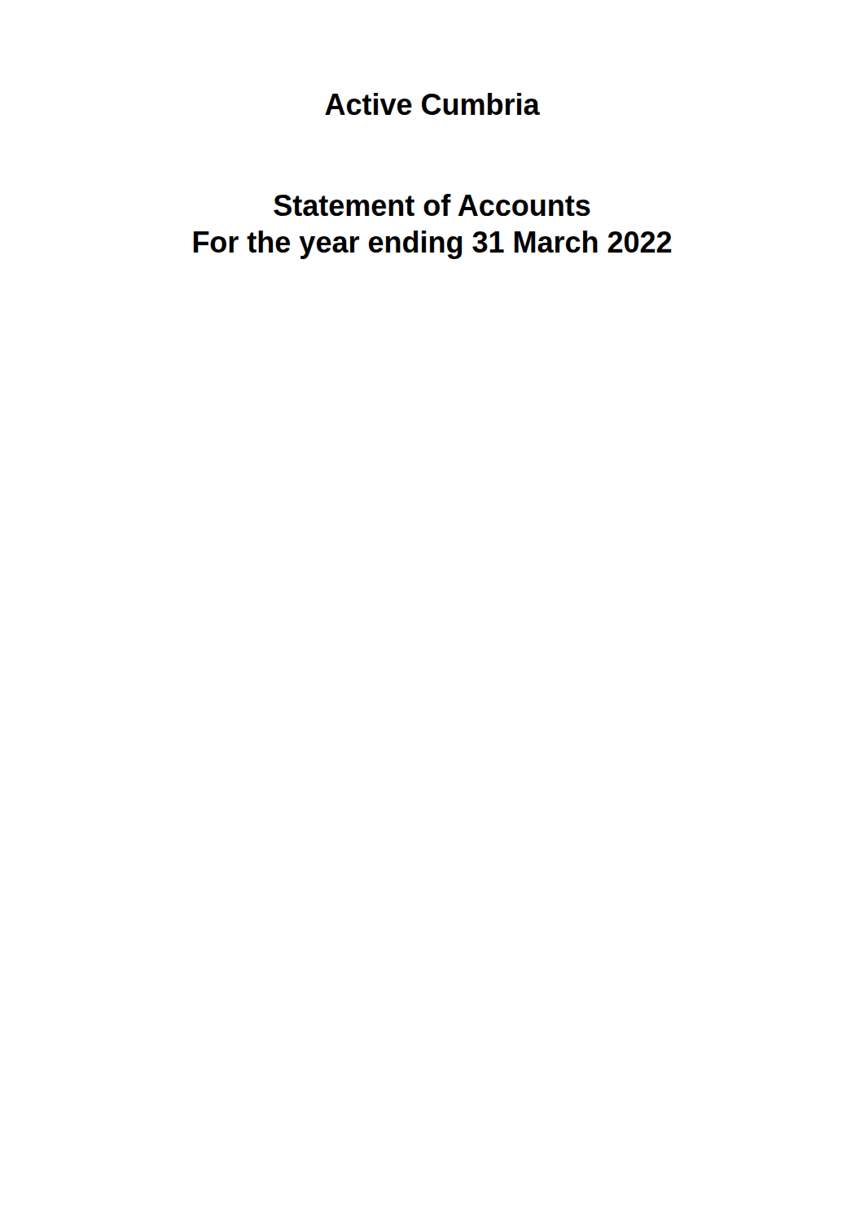Active Cumbria
Statement of Accounts For the year ending 31 March 2022